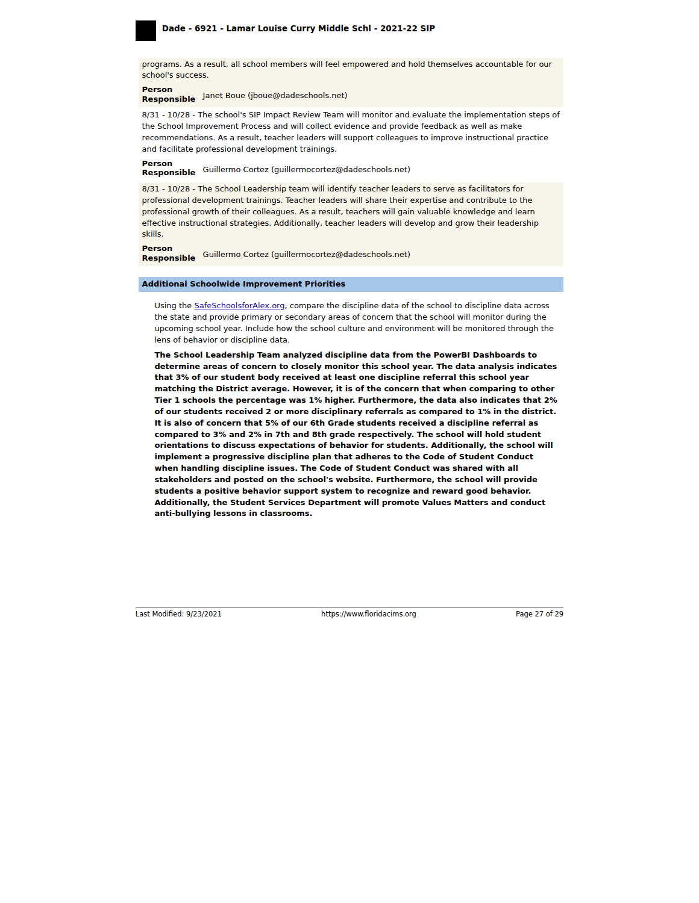Dade - 6921 - Lamar Louise Curry Middle Schl - 2021-22 SIP
programs. As a result, all school members will feel empowered and hold themselves accountable for our school's success.
Person
Responsible
Janet Boue (jboue@dadeschools.net)
8/31 - 10/28 - The school's SIP Impact Review Team will monitor and evaluate the implementation steps of the School Improvement Process and will collect evidence and provide feedback as well as make recommendations. As a result, teacher leaders will support colleagues to improve instructional practice and facilitate professional development trainings.
Person
Responsible
Guillermo Cortez (guillermocortez@dadeschools.net)
8/31 - 10/28 - The School Leadership team will identify teacher leaders to serve as facilitators for professional development trainings. Teacher leaders will share their expertise and contribute to the professional growth of their colleagues. As a result, teachers will gain valuable knowledge and learn effective instructional strategies. Additionally, teacher leaders will develop and grow their leadership skills.
Person
Responsible
Guillermo Cortez (guillermocortez@dadeschools.net)
Additional Schoolwide Improvement Priorities
Using the SafeSchoolsforAlex.org, compare the discipline data of the school to discipline data across the state and provide primary or secondary areas of concern that the school will monitor during the upcoming school year. Include how the school culture and environment will be monitored through the lens of behavior or discipline data.
The School Leadership Team analyzed discipline data from the PowerBI Dashboards to determine areas of concern to closely monitor this school year. The data analysis indicates that 3% of our student body received at least one discipline referral this school year matching the District average. However, it is of the concern that when comparing to other Tier 1 schools the percentage was 1% higher. Furthermore, the data also indicates that 2% of our students received 2 or more disciplinary referrals as compared to 1% in the district. It is also of concern that 5% of our 6th Grade students received a discipline referral as compared to 3% and 2% in 7th and 8th grade respectively. The school will hold student orientations to discuss expectations of behavior for students. Additionally, the school will implement a progressive discipline plan that adheres to the Code of Student Conduct when handling discipline issues. The Code of Student Conduct was shared with all stakeholders and posted on the school's website. Furthermore, the school will provide students a positive behavior support system to recognize and reward good behavior. Additionally, the Student Services Department will promote Values Matters and conduct anti-bullying lessons in classrooms.
Last Modified: 9/23/2021
https://www.floridacims.org
Page 27 of 29